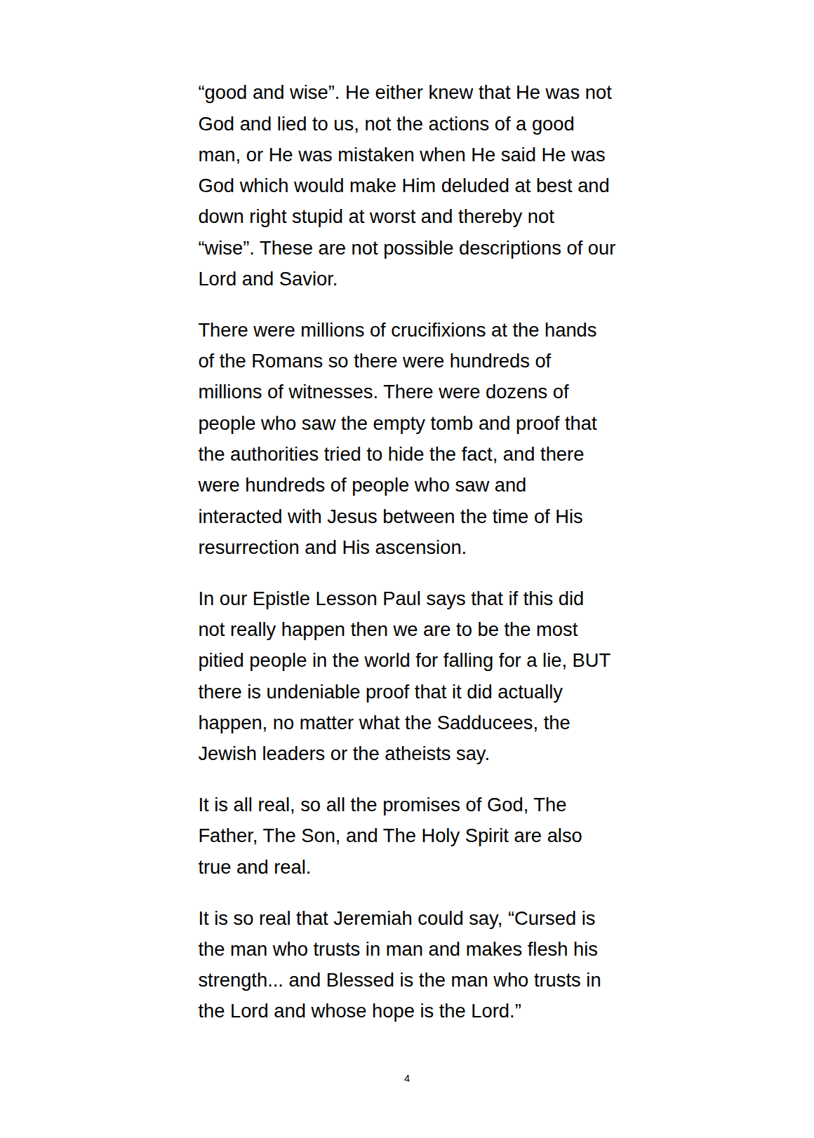“good and wise”. He either knew that He was not God and lied to us, not the actions of a good man, or He was mistaken when He said He was God which would make Him deluded at best and down right stupid at worst and thereby not “wise”. These are not possible descriptions of our Lord and Savior.
There were millions of crucifixions at the hands of the Romans so there were hundreds of millions of witnesses. There were dozens of people who saw the empty tomb and proof that the authorities tried to hide the fact, and there were hundreds of people who saw and interacted with Jesus between the time of His resurrection and His ascension.
In our Epistle Lesson Paul says that if this did not really happen then we are to be the most pitied people in the world for falling for a lie, BUT there is undeniable proof that it did actually happen, no matter what the Sadducees, the Jewish leaders or the atheists say.
It is all real, so all the promises of God, The Father, The Son, and The Holy Spirit are also true and real.
It is so real that Jeremiah could say, “Cursed is the man who trusts in man and makes flesh his strength... and Blessed is the man who trusts in the Lord and whose hope is the Lord.”
4